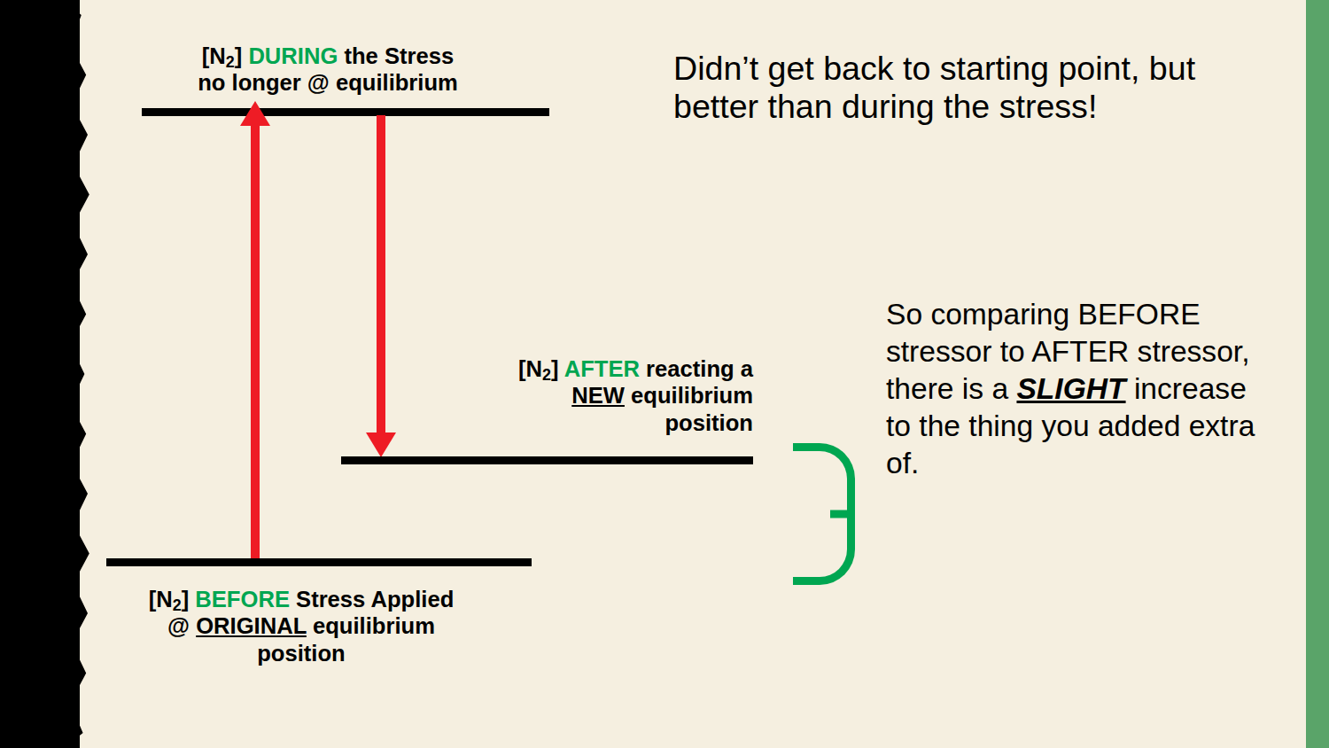Didn’t get back to starting point, but better than during the stress!
[N2] DURING the Stress
no longer @ equilibrium
[N2] AFTER reacting a
NEW equilibrium
position
[N2] BEFORE Stress Applied
@ ORIGINAL equilibrium
position
So comparing BEFORE stressor to AFTER stressor, there is a SLIGHT increase to the thing you added extra of.